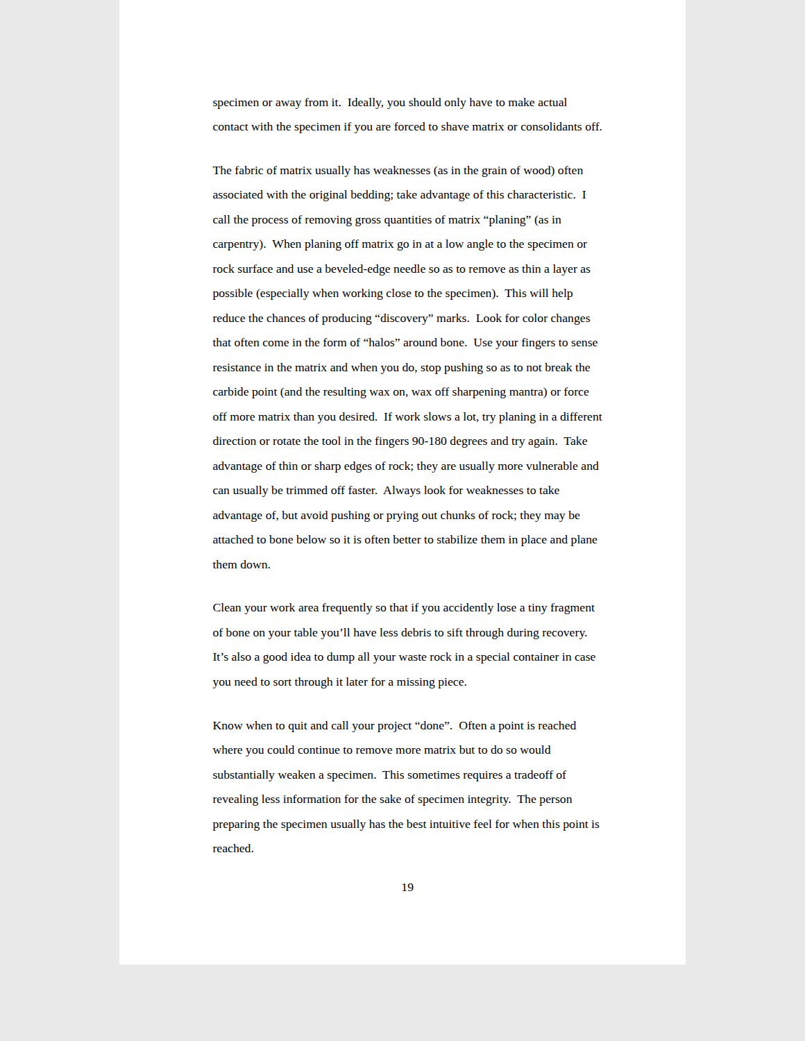specimen or away from it. Ideally, you should only have to make actual contact with the specimen if you are forced to shave matrix or consolidants off.
The fabric of matrix usually has weaknesses (as in the grain of wood) often associated with the original bedding; take advantage of this characteristic. I call the process of removing gross quantities of matrix “planing” (as in carpentry). When planing off matrix go in at a low angle to the specimen or rock surface and use a beveled-edge needle so as to remove as thin a layer as possible (especially when working close to the specimen). This will help reduce the chances of producing “discovery” marks. Look for color changes that often come in the form of “halos” around bone. Use your fingers to sense resistance in the matrix and when you do, stop pushing so as to not break the carbide point (and the resulting wax on, wax off sharpening mantra) or force off more matrix than you desired. If work slows a lot, try planing in a different direction or rotate the tool in the fingers 90-180 degrees and try again. Take advantage of thin or sharp edges of rock; they are usually more vulnerable and can usually be trimmed off faster. Always look for weaknesses to take advantage of, but avoid pushing or prying out chunks of rock; they may be attached to bone below so it is often better to stabilize them in place and plane them down.
Clean your work area frequently so that if you accidently lose a tiny fragment of bone on your table you’ll have less debris to sift through during recovery. It’s also a good idea to dump all your waste rock in a special container in case you need to sort through it later for a missing piece.
Know when to quit and call your project “done”. Often a point is reached where you could continue to remove more matrix but to do so would substantially weaken a specimen. This sometimes requires a tradeoff of revealing less information for the sake of specimen integrity. The person preparing the specimen usually has the best intuitive feel for when this point is reached.
19